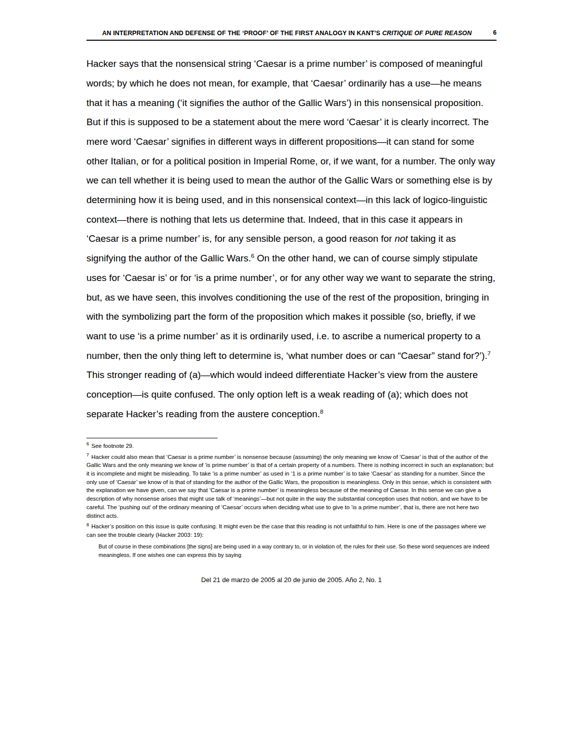AN INTERPRETATION AND DEFENSE OF THE ‘PROOF’ OF THE FIRST ANALOGY IN KANT’S CRITIQUE OF PURE REASON
6
Hacker says that the nonsensical string ‘Caesar is a prime number’ is composed of meaningful words; by which he does not mean, for example, that ‘Caesar’ ordinarily has a use—he means that it has a meaning (‘it signifies the author of the Gallic Wars’) in this nonsensical proposition. But if this is supposed to be a statement about the mere word ‘Caesar’ it is clearly incorrect. The mere word ‘Caesar’ signifies in different ways in different propositions—it can stand for some other Italian, or for a political position in Imperial Rome, or, if we want, for a number. The only way we can tell whether it is being used to mean the author of the Gallic Wars or something else is by determining how it is being used, and in this nonsensical context—in this lack of logico-linguistic context—there is nothing that lets us determine that. Indeed, that in this case it appears in ‘Caesar is a prime number’ is, for any sensible person, a good reason for not taking it as signifying the author of the Gallic Wars.6 On the other hand, we can of course simply stipulate uses for ‘Caesar is’ or for ‘is a prime number’, or for any other way we want to separate the string, but, as we have seen, this involves conditioning the use of the rest of the proposition, bringing in with the symbolizing part the form of the proposition which makes it possible (so, briefly, if we want to use ‘is a prime number’ as it is ordinarily used, i.e. to ascribe a numerical property to a number, then the only thing left to determine is, ‘what number does or can “Caesar” stand for?’).7 This stronger reading of (a)—which would indeed differentiate Hacker’s view from the austere conception—is quite confused. The only option left is a weak reading of (a); which does not separate Hacker’s reading from the austere conception.8
6 See footnote 29.
7 Hacker could also mean that ‘Caesar is a prime number’ is nonsense because (assuming) the only meaning we know of ‘Caesar’ is that of the author of the Gallic Wars and the only meaning we know of ‘is prime number’ is that of a certain property of a numbers. There is nothing incorrect in such an explanation; but it is incomplete and might be misleading. To take ‘is a prime number’ as used in ‘1 is a prime number’ is to take ‘Caesar’ as standing for a number. Since the only use of ‘Caesar’ we know of is that of standing for the author of the Gallic Wars, the proposition is meaningless. Only in this sense, which is consistent with the explanation we have given, can we say that ‘Caesar is a prime number’ is meaningless because of the meaning of Caesar. In this sense we can give a description of why nonsense arises that might use talk of ‘meanings’—but not quite in the way the substantial conception uses that notion, and we have to be careful. The ‘pushing out’ of the ordinary meaning of ‘Caesar’ occurs when deciding what use to give to ‘is a prime number’, that is, there are not here two distinct acts.
8 Hacker’s position on this issue is quite confusing. It might even be the case that this reading is not unfaithful to him. Here is one of the passages where we can see the trouble clearly (Hacker 2003: 19):
But of course in these combinations [the signs] are being used in a way contrary to, or in violation of, the rules for their use. So these word sequences are indeed meaningless. If one wishes one can express this by saying
Del 21 de marzo de 2005 al 20 de junio de 2005. Año 2, No. 1